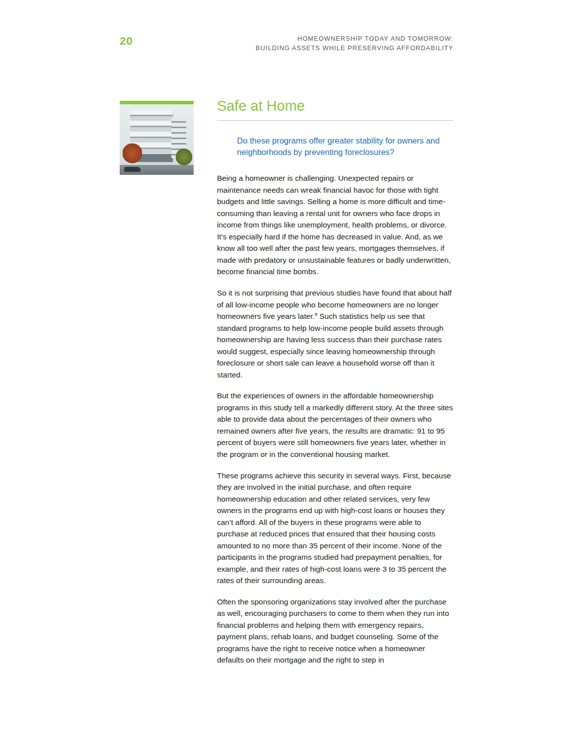20
Homeownership Today and Tomorrow:
Building Assets While Preserving Affordability
Safe at Home
Do these programs offer greater stability for owners and neighborhoods by preventing foreclosures?
Being a homeowner is challenging. Unexpected repairs or maintenance needs can wreak financial havoc for those with tight budgets and little savings. Selling a home is more difficult and time-consuming than leaving a rental unit for owners who face drops in income from things like unemployment, health problems, or divorce. It’s especially hard if the home has decreased in value. And, as we know all too well after the past few years, mortgages themselves, if made with predatory or unsustainable features or badly underwritten, become financial time bombs.
So it is not surprising that previous studies have found that about half of all low-income people who become homeowners are no longer homeowners five years later.8 Such statistics help us see that standard programs to help low-income people build assets through homeownership are having less success than their purchase rates would suggest, especially since leaving homeownership through foreclosure or short sale can leave a household worse off than it started.
But the experiences of owners in the affordable homeownership programs in this study tell a markedly different story. At the three sites able to provide data about the percentages of their owners who remained owners after five years, the results are dramatic: 91 to 95 percent of buyers were still homeowners five years later, whether in the program or in the conventional housing market.
These programs achieve this security in several ways. First, because they are involved in the initial purchase, and often require homeownership education and other related services, very few owners in the programs end up with high-cost loans or houses they can’t afford. All of the buyers in these programs were able to purchase at reduced prices that ensured that their housing costs amounted to no more than 35 percent of their income. None of the participants in the programs studied had prepayment penalties, for example, and their rates of high-cost loans were 3 to 35 percent the rates of their surrounding areas.
Often the sponsoring organizations stay involved after the purchase as well, encouraging purchasers to come to them when they run into financial problems and helping them with emergency repairs, payment plans, rehab loans, and budget counseling. Some of the programs have the right to receive notice when a homeowner defaults on their mortgage and the right to step in